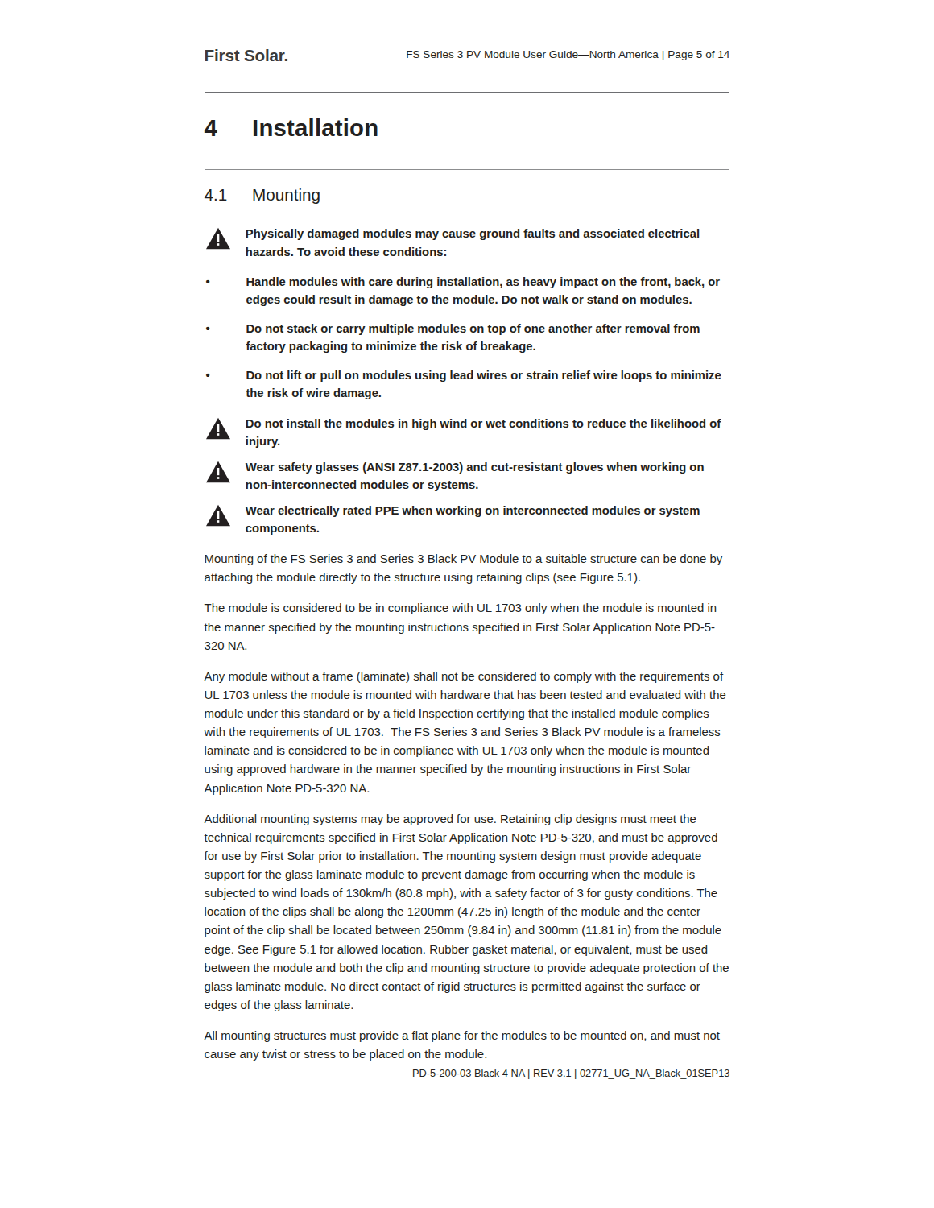First Solar.
FS Series 3 PV Module User Guide—North America|Page 5 of 14
4 Installation
4.1 Mounting
Physically damaged modules may cause ground faults and associated electrical hazards. To avoid these conditions:
•Handle modules with care during installation, as heavy impact on the front, back, or edges could result in damage to the module. Do not walk or stand on modules.
•Do not stack or carry multiple modules on top of one another after removal from factory packaging to minimize the risk of breakage.
•Do not lift or pull on modules using lead wires or strain relief wire loops to minimize the risk of wire damage.
Do not install the modules in high wind or wet conditions to reduce the likelihood of injury.
Wear safety glasses (ANSI Z87.1-2003) and cut-resistant gloves when working on non-interconnected modules or systems.
Wear electrically rated PPE when working on interconnected modules or system components.
Mounting of the FS Series 3 and Series 3 Black PV Module to a suitable structure can be done by attaching the module directly to the structure using retaining clips (see Figure 5.1).
The module is considered to be in compliance with UL 1703 only when the module is mounted in the manner specified by the mounting instructions specified in First Solar Application Note PD-5-320 NA.
Any module without a frame (laminate) shall not be considered to comply with the requirements of UL 1703 unless the module is mounted with hardware that has been tested and evaluated with the module under this standard or by a field Inspection certifying that the installed module complies with the requirements of UL 1703. The FS Series 3 and Series 3 Black PV module is a frameless laminate and is considered to be in compliance with UL 1703 only when the module is mounted using approved hardware in the manner specified by the mounting instructions in First Solar Application Note PD-5-320 NA.
Additional mounting systems may be approved for use. Retaining clip designs must meet the technical requirements specified in First Solar Application Note PD-5-320, and must be approved for use by First Solar prior to installation. The mounting system design must provide adequate support for the glass laminate module to prevent damage from occurring when the module is subjected to wind loads of 130km/h (80.8 mph), with a safety factor of 3 for gusty conditions. The location of the clips shall be along the 1200mm (47.25 in) length of the module and the center point of the clip shall be located between 250mm (9.84 in) and 300mm (11.81 in) from the module edge. See Figure 5.1 for allowed location. Rubber gasket material, or equivalent, must be used between the module and both the clip and mounting structure to provide adequate protection of the glass laminate module. No direct contact of rigid structures is permitted against the surface or edges of the glass laminate.
All mounting structures must provide a flat plane for the modules to be mounted on, and must not cause any twist or stress to be placed on the module.
PD-5-200-03 Black 4 NA | REV 3.1 | 02771_UG_NA_Black_01SEP13